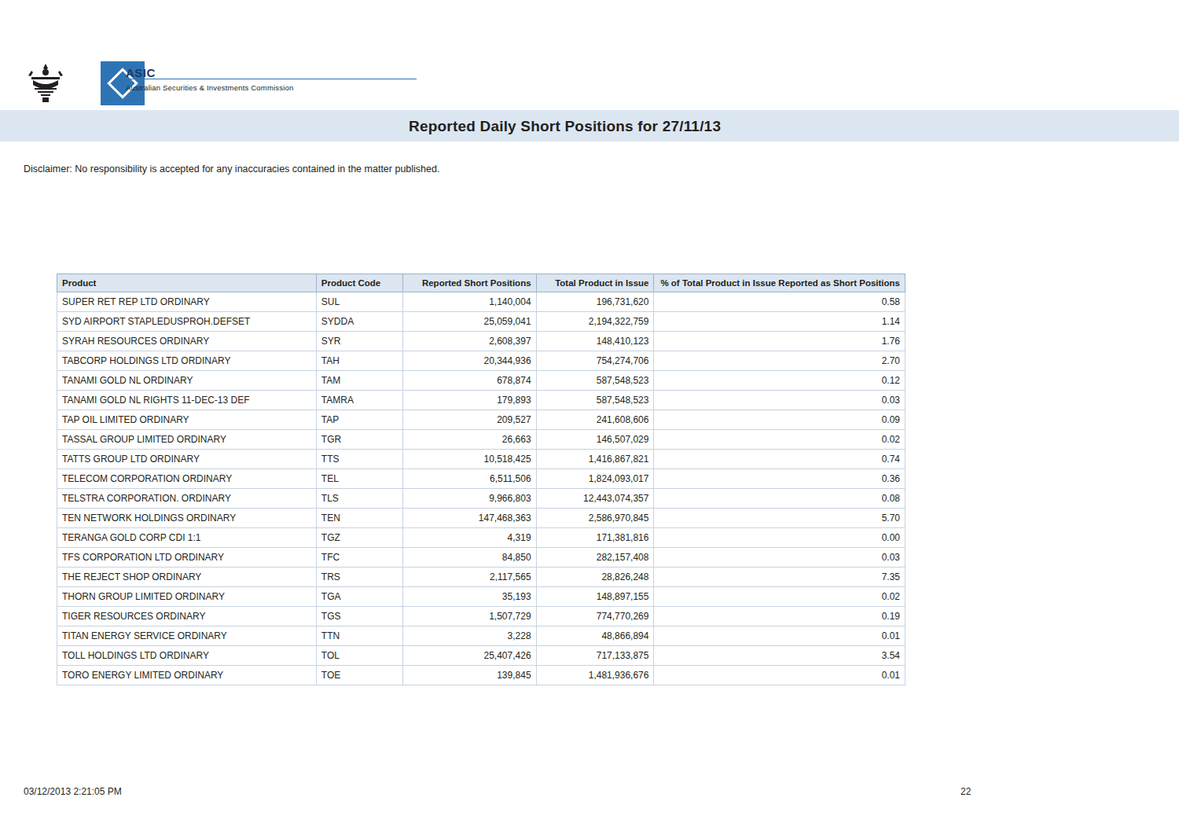ASIC
Australian Securities & Investments Commission
Reported Daily Short Positions for 27/11/13
Disclaimer: No responsibility is accepted for any inaccuracies contained in the matter published.
| Product | Product Code | Reported Short Positions | Total Product in Issue | % of Total Product in Issue Reported as Short Positions |
| --- | --- | --- | --- | --- |
| SUPER RET REP LTD ORDINARY | SUL | 1,140,004 | 196,731,620 | 0.58 |
| SYD AIRPORT STAPLEDUSPROH.DEFSET | SYDDA | 25,059,041 | 2,194,322,759 | 1.14 |
| SYRAH RESOURCES ORDINARY | SYR | 2,608,397 | 148,410,123 | 1.76 |
| TABCORP HOLDINGS LTD ORDINARY | TAH | 20,344,936 | 754,274,706 | 2.70 |
| TANAMI GOLD NL ORDINARY | TAM | 678,874 | 587,548,523 | 0.12 |
| TANAMI GOLD NL RIGHTS 11-DEC-13 DEF | TAMRA | 179,893 | 587,548,523 | 0.03 |
| TAP OIL LIMITED ORDINARY | TAP | 209,527 | 241,608,606 | 0.09 |
| TASSAL GROUP LIMITED ORDINARY | TGR | 26,663 | 146,507,029 | 0.02 |
| TATTS GROUP LTD ORDINARY | TTS | 10,518,425 | 1,416,867,821 | 0.74 |
| TELECOM CORPORATION ORDINARY | TEL | 6,511,506 | 1,824,093,017 | 0.36 |
| TELSTRA CORPORATION. ORDINARY | TLS | 9,966,803 | 12,443,074,357 | 0.08 |
| TEN NETWORK HOLDINGS ORDINARY | TEN | 147,468,363 | 2,586,970,845 | 5.70 |
| TERANGA GOLD CORP CDI 1:1 | TGZ | 4,319 | 171,381,816 | 0.00 |
| TFS CORPORATION LTD ORDINARY | TFC | 84,850 | 282,157,408 | 0.03 |
| THE REJECT SHOP ORDINARY | TRS | 2,117,565 | 28,826,248 | 7.35 |
| THORN GROUP LIMITED ORDINARY | TGA | 35,193 | 148,897,155 | 0.02 |
| TIGER RESOURCES ORDINARY | TGS | 1,507,729 | 774,770,269 | 0.19 |
| TITAN ENERGY SERVICE ORDINARY | TTN | 3,228 | 48,866,894 | 0.01 |
| TOLL HOLDINGS LTD ORDINARY | TOL | 25,407,426 | 717,133,875 | 3.54 |
| TORO ENERGY LIMITED ORDINARY | TOE | 139,845 | 1,481,936,676 | 0.01 |
03/12/2013 2:21:05 PM
22